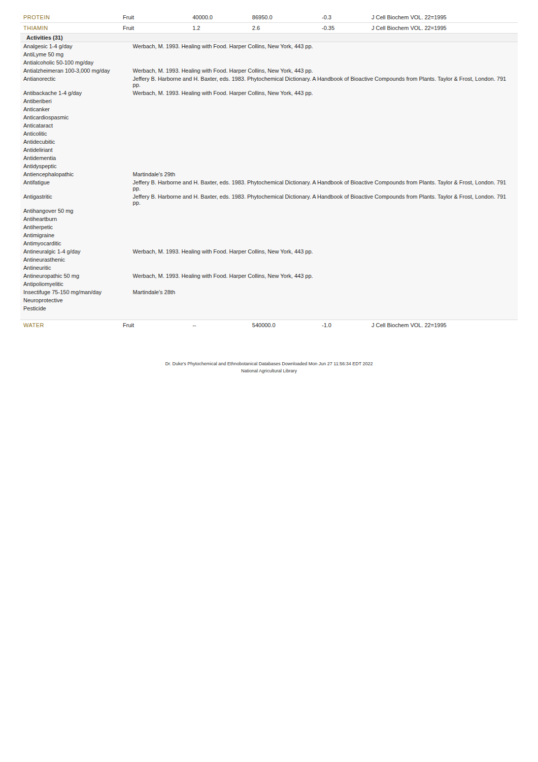| PROTEIN | Fruit | 40000.0 | 86950.0 | -0.3 | J Cell Biochem VOL. 22=1995 |
| THIAMIN | Fruit | 1.2 | 2.6 | -0.35 | J Cell Biochem VOL. 22=1995 |
| Activities (31) |
| Analgesic 1-4 g/day | Werbach, M. 1993. Healing with Food. Harper Collins, New York, 443 pp. |
| AntiLyme 50 mg | |
| Antialcoholic 50-100 mg/day | |
| Antialzheimeran 100-3,000 mg/day | Werbach, M. 1993. Healing with Food. Harper Collins, New York, 443 pp. |
| Antianorectic | Jeffery B. Harborne and H. Baxter, eds. 1983. Phytochemical Dictionary. A Handbook of Bioactive Compounds from Plants. Taylor & Frost, London. 791 pp. |
| Antibackache 1-4 g/day | Werbach, M. 1993. Healing with Food. Harper Collins, New York, 443 pp. |
| Antiberiberi | |
| Anticanker | |
| Anticardiospasmic | |
| Anticataract | |
| Anticolitic | |
| Antidecubitic | |
| Antideliriant | |
| Antidementia | |
| Antidyspeptic | |
| Antiencephalopathic | Martindale's 29th |
| Antifatigue | Jeffery B. Harborne and H. Baxter, eds. 1983. Phytochemical Dictionary. A Handbook of Bioactive Compounds from Plants. Taylor & Frost, London. 791 pp. |
| Antigastritic | Jeffery B. Harborne and H. Baxter, eds. 1983. Phytochemical Dictionary. A Handbook of Bioactive Compounds from Plants. Taylor & Frost, London. 791 pp. |
| Antihangover 50 mg | |
| Antiheartburn | |
| Antiherpetic | |
| Antimigraine | |
| Antimyocarditic | |
| Antineuralgic 1-4 g/day | Werbach, M. 1993. Healing with Food. Harper Collins, New York, 443 pp. |
| Antineurasthenic | |
| Antineuritic | |
| Antineuropathic 50 mg | Werbach, M. 1993. Healing with Food. Harper Collins, New York, 443 pp. |
| Antipoliomyelitic | |
| Insectifuge 75-150 mg/man/day | Martindale's 28th |
| Neuroprotective | |
| Pesticide | |
| WATER | Fruit | -- | 540000.0 | -1.0 | J Cell Biochem VOL. 22=1995 |
Dr. Duke's Phytochemical and Ethnobotanical Databases Downloaded Mon Jun 27 11:56:34 EDT 2022
National Agricultural Library